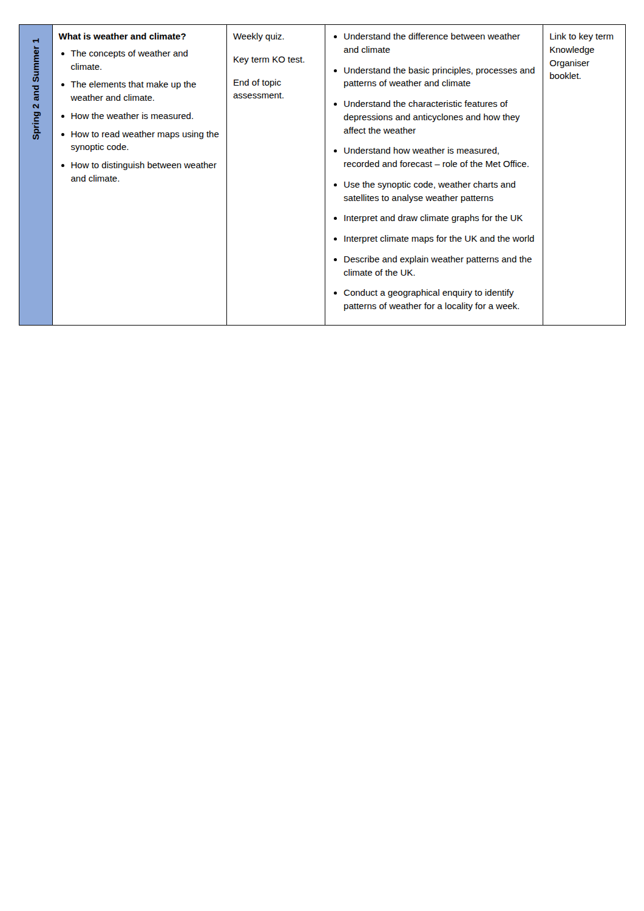| Spring 2 and Summer 1 | What is weather and climate? The concepts of weather and climate. The elements that make up the weather and climate. How the weather is measured. How to read weather maps using the synoptic code. How to distinguish between weather and climate. | Weekly quiz. Key term KO test. End of topic assessment. | Understand the difference between weather and climate Understand the basic principles, processes and patterns of weather and climate Understand the characteristic features of depressions and anticyclones and how they affect the weather Understand how weather is measured, recorded and forecast – role of the Met Office. Use the synoptic code, weather charts and satellites to analyse weather patterns Interpret and draw climate graphs for the UK Interpret climate maps for the UK and the world Describe and explain weather patterns and the climate of the UK. Conduct a geographical enquiry to identify patterns of weather for a locality for a week. | Link to key term Knowledge Organiser booklet. |